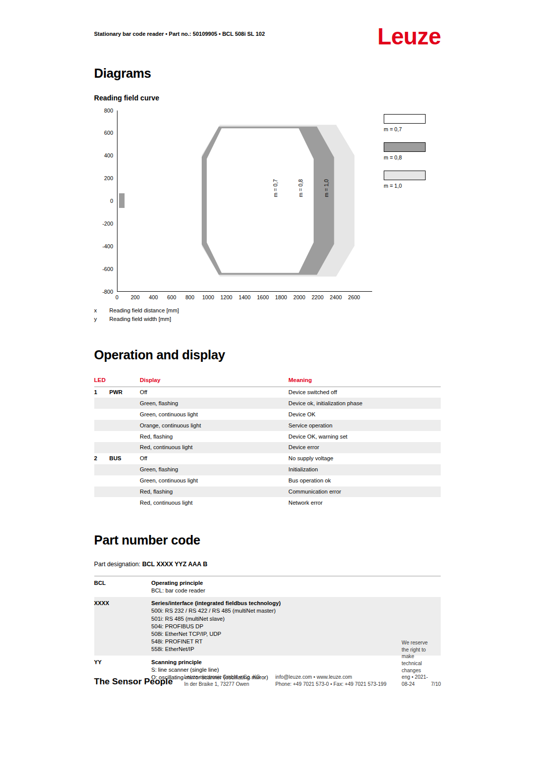Stationary bar code reader • Part no.: 50109905 • BCL 508i SL 102
Leuze
Diagrams
Reading field curve
m = 0,7
m = 0,8
m = 1,0
800 600 400 200 0 -200 -400 -600 -800
m = 0,7
m = 0,8
m = 1,0
0200400600800 10001200140016001800 2000220024002600
xReading field distance [mm]
yReading field width [mm]
Operation and display
| LED | | Display | Meaning |
| --- | --- | --- | --- |
| 1 | PWR | Off | Device switched off |
| | | Green, flashing | Device ok, initialization phase |
| | | Green, continuous light | Device OK |
| | | Orange, continuous light | Service operation |
| | | Red, flashing | Device OK, warning set |
| | | Red, continuous light | Device error |
| 2 | BUS | Off | No supply voltage |
| | | Green, flashing | Initialization |
| | | Green, continuous light | Bus operation ok |
| | | Red, flashing | Communication error |
| | | Red, continuous light | Network error |
Part number code
Part designation: BCL XXXX YYZ AAA B
| BCL | Operating principle BCL: bar code reader |
| XXXX | Series/interface (integrated fieldbus technology) 500i: RS 232 / RS 422 / RS 485 (multiNet master) 501i: RS 485 (multiNet slave) 504i: PROFIBUS DP 508i: EtherNet TCP/IP, UDP 548i: PROFINET RT 558i: EtherNet/IP |
| YY | Scanning principle S: line scanner (single line) O: oscillating-mirror scanner (oscillating mirror) |
The Sensor People
Leuze electronic GmbH + Co. KG
In der Braike 1, 73277 Owen
info@leuze.com • www.leuze.com
Phone: +49 7021 573-0 • Fax: +49 7021 573-199
We reserve the right to make technical changes
eng • 2021-08-24
7/10